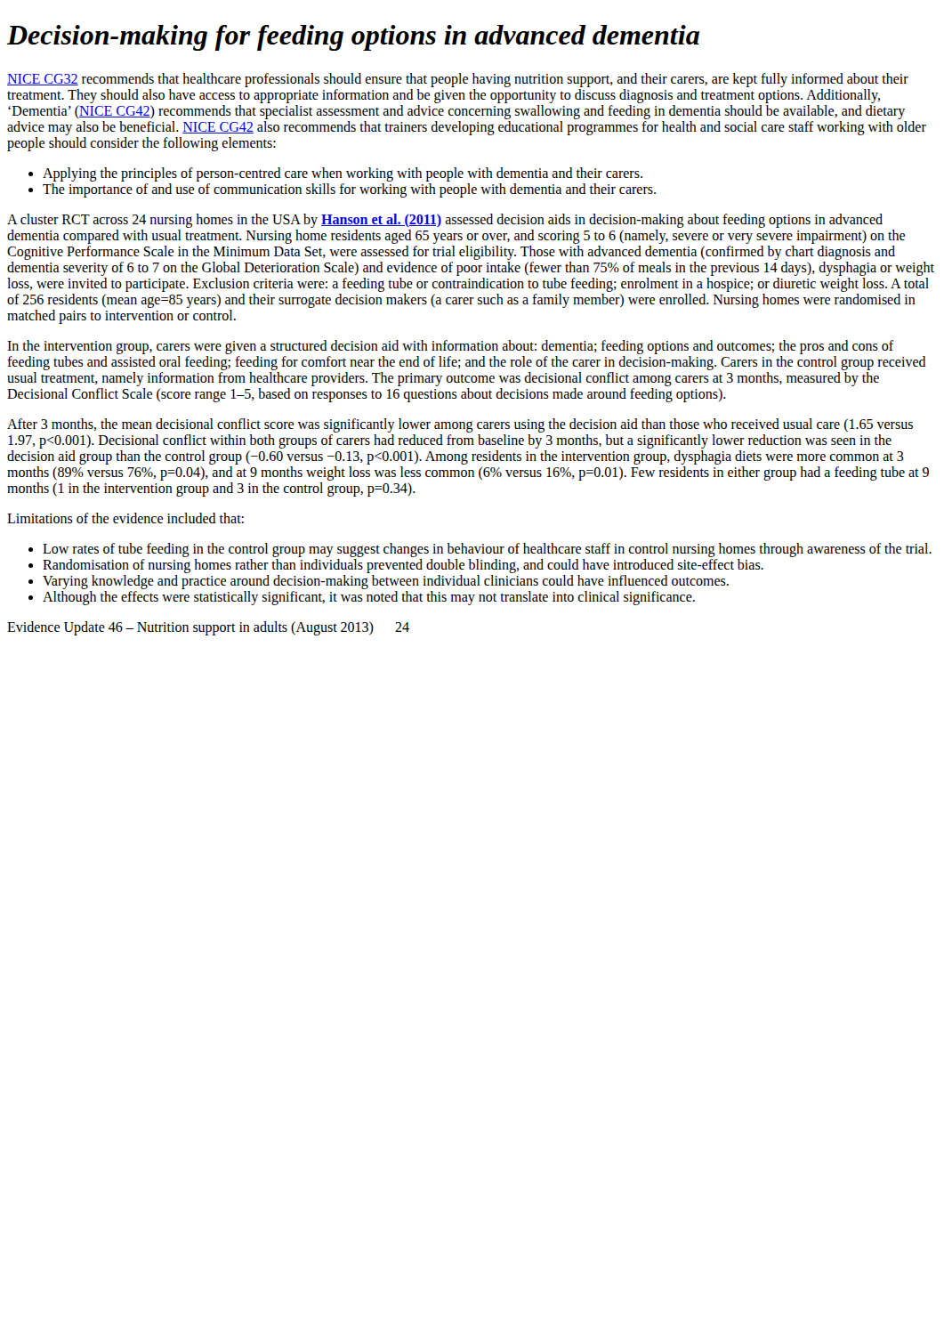Decision-making for feeding options in advanced dementia
NICE CG32 recommends that healthcare professionals should ensure that people having nutrition support, and their carers, are kept fully informed about their treatment. They should also have access to appropriate information and be given the opportunity to discuss diagnosis and treatment options. Additionally, ‘Dementia’ (NICE CG42) recommends that specialist assessment and advice concerning swallowing and feeding in dementia should be available, and dietary advice may also be beneficial. NICE CG42 also recommends that trainers developing educational programmes for health and social care staff working with older people should consider the following elements:
Applying the principles of person-centred care when working with people with dementia and their carers.
The importance of and use of communication skills for working with people with dementia and their carers.
A cluster RCT across 24 nursing homes in the USA by Hanson et al. (2011) assessed decision aids in decision-making about feeding options in advanced dementia compared with usual treatment. Nursing home residents aged 65 years or over, and scoring 5 to 6 (namely, severe or very severe impairment) on the Cognitive Performance Scale in the Minimum Data Set, were assessed for trial eligibility. Those with advanced dementia (confirmed by chart diagnosis and dementia severity of 6 to 7 on the Global Deterioration Scale) and evidence of poor intake (fewer than 75% of meals in the previous 14 days), dysphagia or weight loss, were invited to participate. Exclusion criteria were: a feeding tube or contraindication to tube feeding; enrolment in a hospice; or diuretic weight loss. A total of 256 residents (mean age=85 years) and their surrogate decision makers (a carer such as a family member) were enrolled. Nursing homes were randomised in matched pairs to intervention or control.
In the intervention group, carers were given a structured decision aid with information about: dementia; feeding options and outcomes; the pros and cons of feeding tubes and assisted oral feeding; feeding for comfort near the end of life; and the role of the carer in decision-making. Carers in the control group received usual treatment, namely information from healthcare providers. The primary outcome was decisional conflict among carers at 3 months, measured by the Decisional Conflict Scale (score range 1–5, based on responses to 16 questions about decisions made around feeding options).
After 3 months, the mean decisional conflict score was significantly lower among carers using the decision aid than those who received usual care (1.65 versus 1.97, p<0.001). Decisional conflict within both groups of carers had reduced from baseline by 3 months, but a significantly lower reduction was seen in the decision aid group than the control group (−0.60 versus −0.13, p<0.001). Among residents in the intervention group, dysphagia diets were more common at 3 months (89% versus 76%, p=0.04), and at 9 months weight loss was less common (6% versus 16%, p=0.01). Few residents in either group had a feeding tube at 9 months (1 in the intervention group and 3 in the control group, p=0.34).
Limitations of the evidence included that:
Low rates of tube feeding in the control group may suggest changes in behaviour of healthcare staff in control nursing homes through awareness of the trial.
Randomisation of nursing homes rather than individuals prevented double blinding, and could have introduced site-effect bias.
Varying knowledge and practice around decision-making between individual clinicians could have influenced outcomes.
Although the effects were statistically significant, it was noted that this may not translate into clinical significance.
Evidence Update 46 – Nutrition support in adults (August 2013) 24